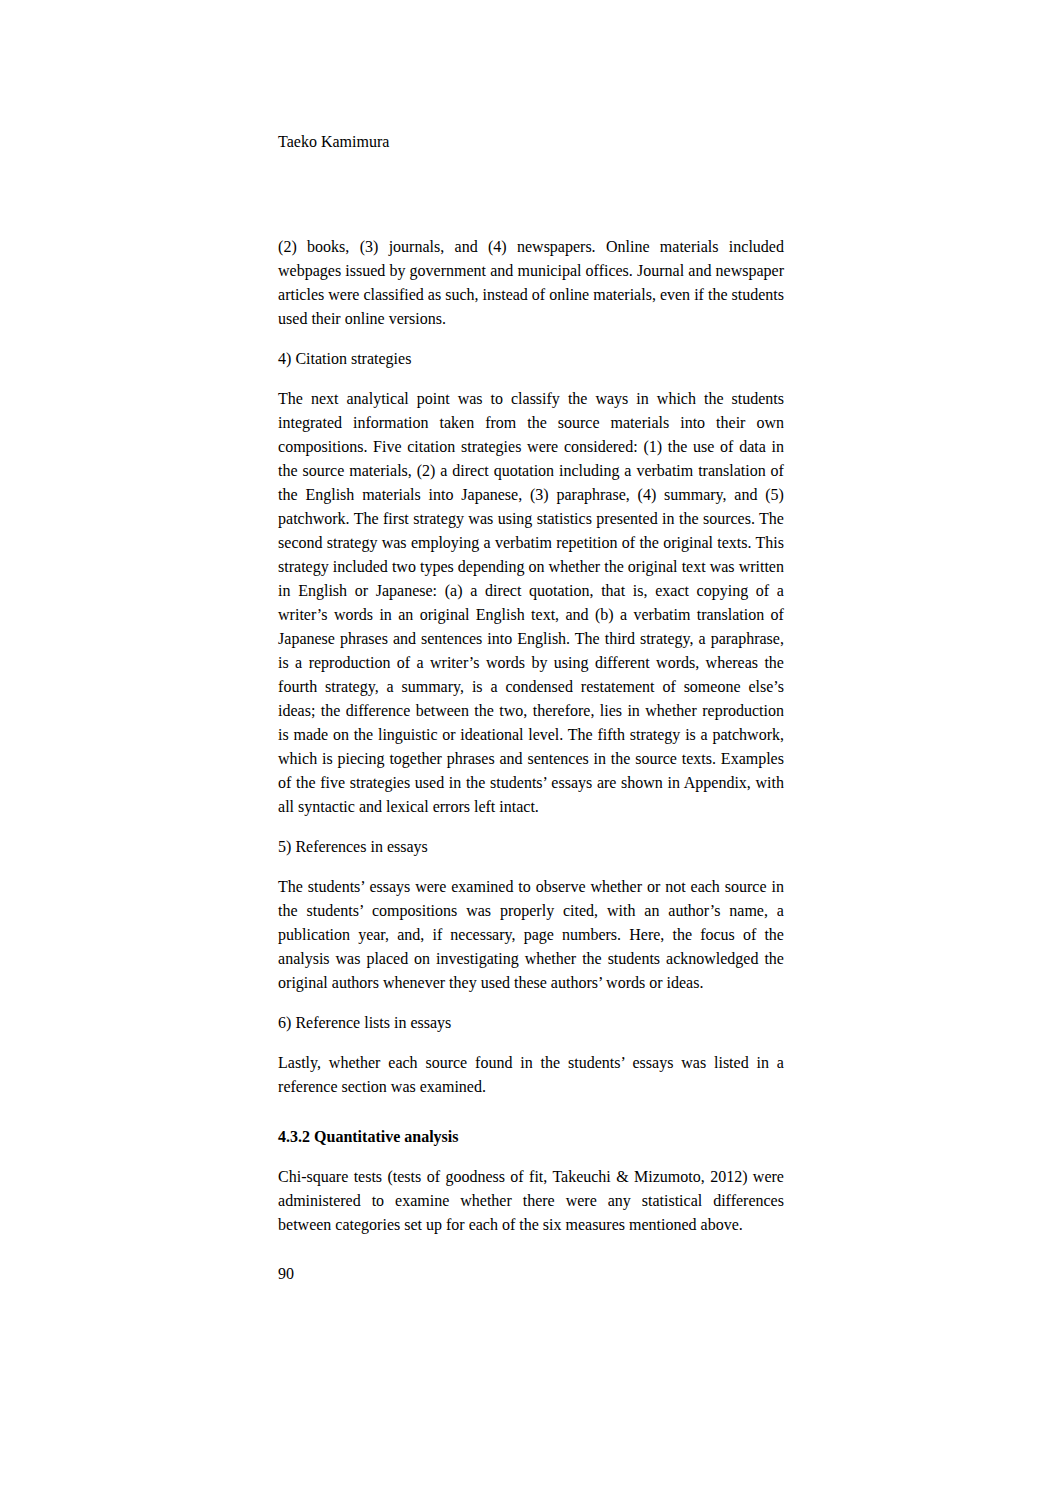Taeko Kamimura
(2) books, (3) journals, and (4) newspapers. Online materials included webpages issued by government and municipal offices. Journal and newspaper articles were classified as such, instead of online materials, even if the students used their online versions.
4) Citation strategies
The next analytical point was to classify the ways in which the students integrated information taken from the source materials into their own compositions. Five citation strategies were considered: (1) the use of data in the source materials, (2) a direct quotation including a verbatim translation of the English materials into Japanese, (3) paraphrase, (4) summary, and (5) patchwork. The first strategy was using statistics presented in the sources. The second strategy was employing a verbatim repetition of the original texts. This strategy included two types depending on whether the original text was written in English or Japanese: (a) a direct quotation, that is, exact copying of a writer’s words in an original English text, and (b) a verbatim translation of Japanese phrases and sentences into English. The third strategy, a paraphrase, is a reproduction of a writer’s words by using different words, whereas the fourth strategy, a summary, is a condensed restatement of someone else’s ideas; the difference between the two, therefore, lies in whether reproduction is made on the linguistic or ideational level. The fifth strategy is a patchwork, which is piecing together phrases and sentences in the source texts. Examples of the five strategies used in the students’ essays are shown in Appendix, with all syntactic and lexical errors left intact.
5) References in essays
The students’ essays were examined to observe whether or not each source in the students’ compositions was properly cited, with an author’s name, a publication year, and, if necessary, page numbers. Here, the focus of the analysis was placed on investigating whether the students acknowledged the original authors whenever they used these authors’ words or ideas.
6) Reference lists in essays
Lastly, whether each source found in the students’ essays was listed in a reference section was examined.
4.3.2 Quantitative analysis
Chi-square tests (tests of goodness of fit, Takeuchi & Mizumoto, 2012) were administered to examine whether there were any statistical differences between categories set up for each of the six measures mentioned above.
90